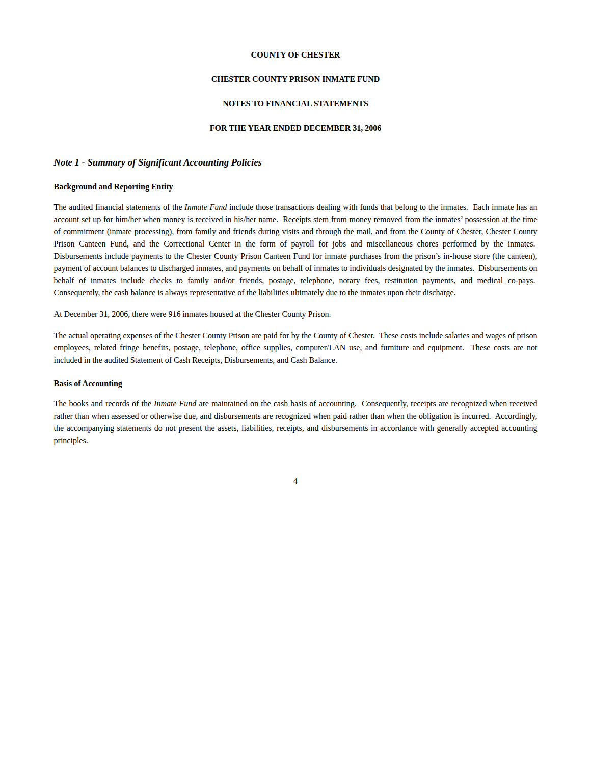County of Chester
Chester County Prison Inmate Fund
Notes to Financial Statements
For the Year Ended December 31, 2006
Note 1 - Summary of Significant Accounting Policies
Background and Reporting Entity
The audited financial statements of the Inmate Fund include those transactions dealing with funds that belong to the inmates. Each inmate has an account set up for him/her when money is received in his/her name. Receipts stem from money removed from the inmates’ possession at the time of commitment (inmate processing), from family and friends during visits and through the mail, and from the County of Chester, Chester County Prison Canteen Fund, and the Correctional Center in the form of payroll for jobs and miscellaneous chores performed by the inmates. Disbursements include payments to the Chester County Prison Canteen Fund for inmate purchases from the prison’s in-house store (the canteen), payment of account balances to discharged inmates, and payments on behalf of inmates to individuals designated by the inmates. Disbursements on behalf of inmates include checks to family and/or friends, postage, telephone, notary fees, restitution payments, and medical co-pays. Consequently, the cash balance is always representative of the liabilities ultimately due to the inmates upon their discharge.
At December 31, 2006, there were 916 inmates housed at the Chester County Prison.
The actual operating expenses of the Chester County Prison are paid for by the County of Chester. These costs include salaries and wages of prison employees, related fringe benefits, postage, telephone, office supplies, computer/LAN use, and furniture and equipment. These costs are not included in the audited Statement of Cash Receipts, Disbursements, and Cash Balance.
Basis of Accounting
The books and records of the Inmate Fund are maintained on the cash basis of accounting. Consequently, receipts are recognized when received rather than when assessed or otherwise due, and disbursements are recognized when paid rather than when the obligation is incurred. Accordingly, the accompanying statements do not present the assets, liabilities, receipts, and disbursements in accordance with generally accepted accounting principles.
4